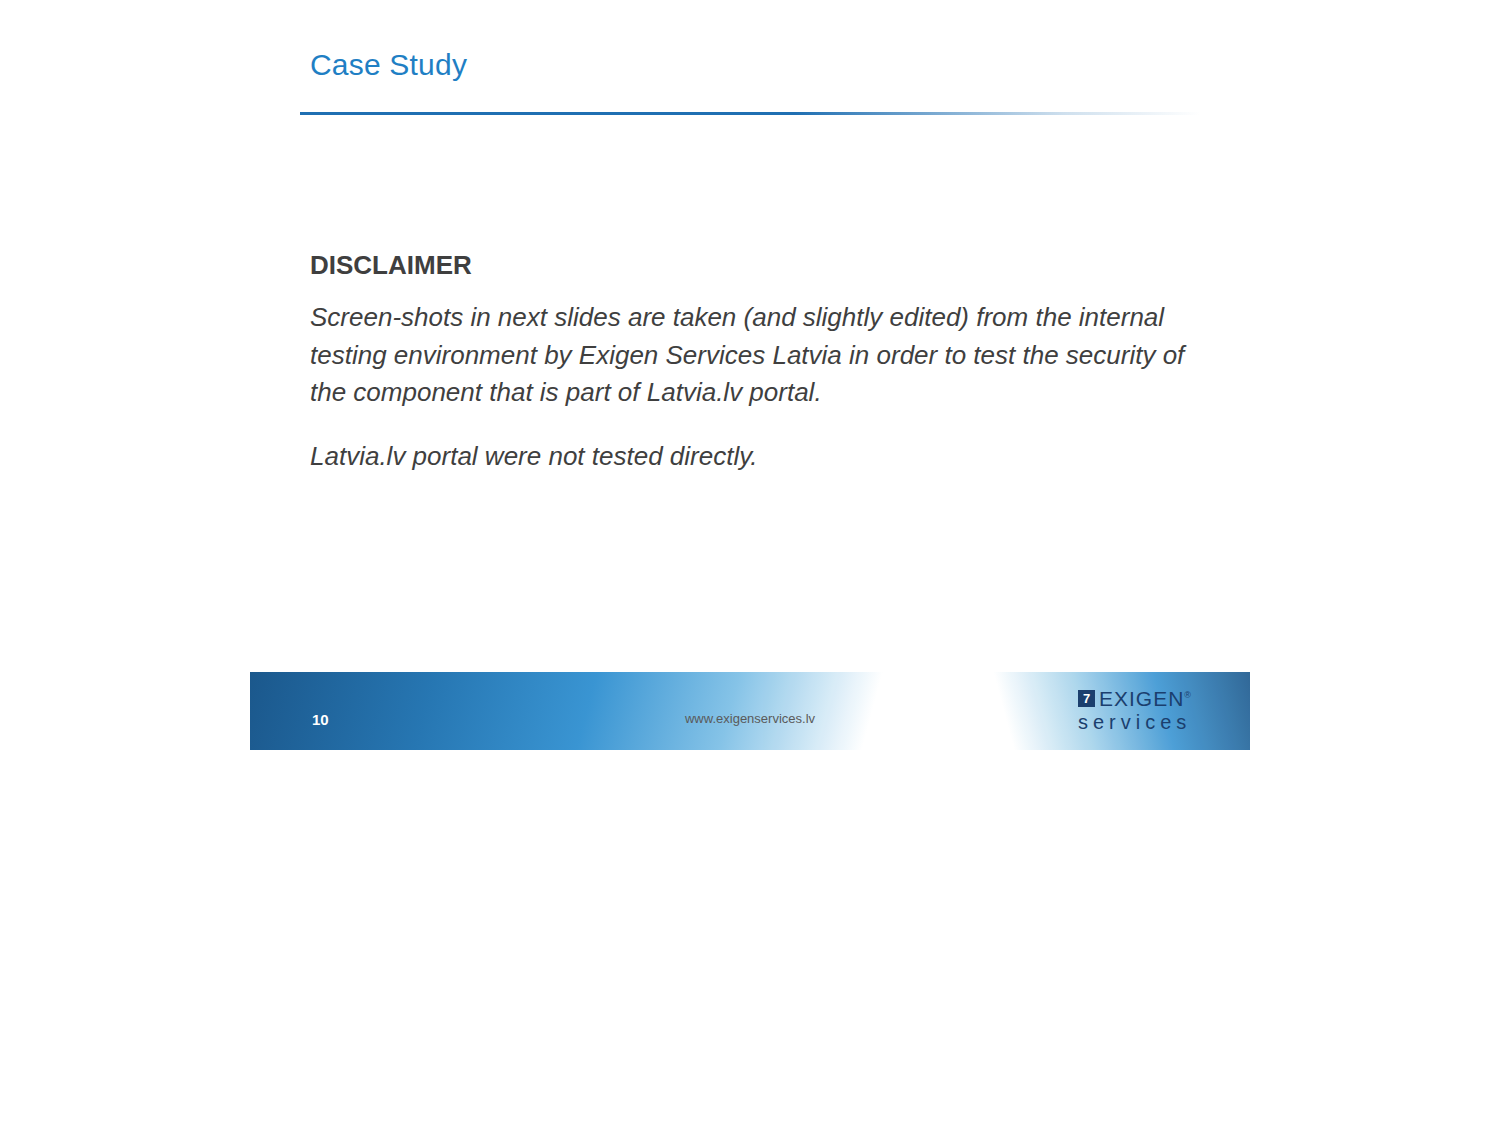Case Study
DISCLAIMER
Screen-shots in next slides are taken (and slightly edited) from the internal testing environment by Exigen Services Latvia in order to test the security of the component that is part of Latvia.lv portal.
Latvia.lv portal were not tested directly.
10
www.exigenservices.lv
7 EXIGEN®
services